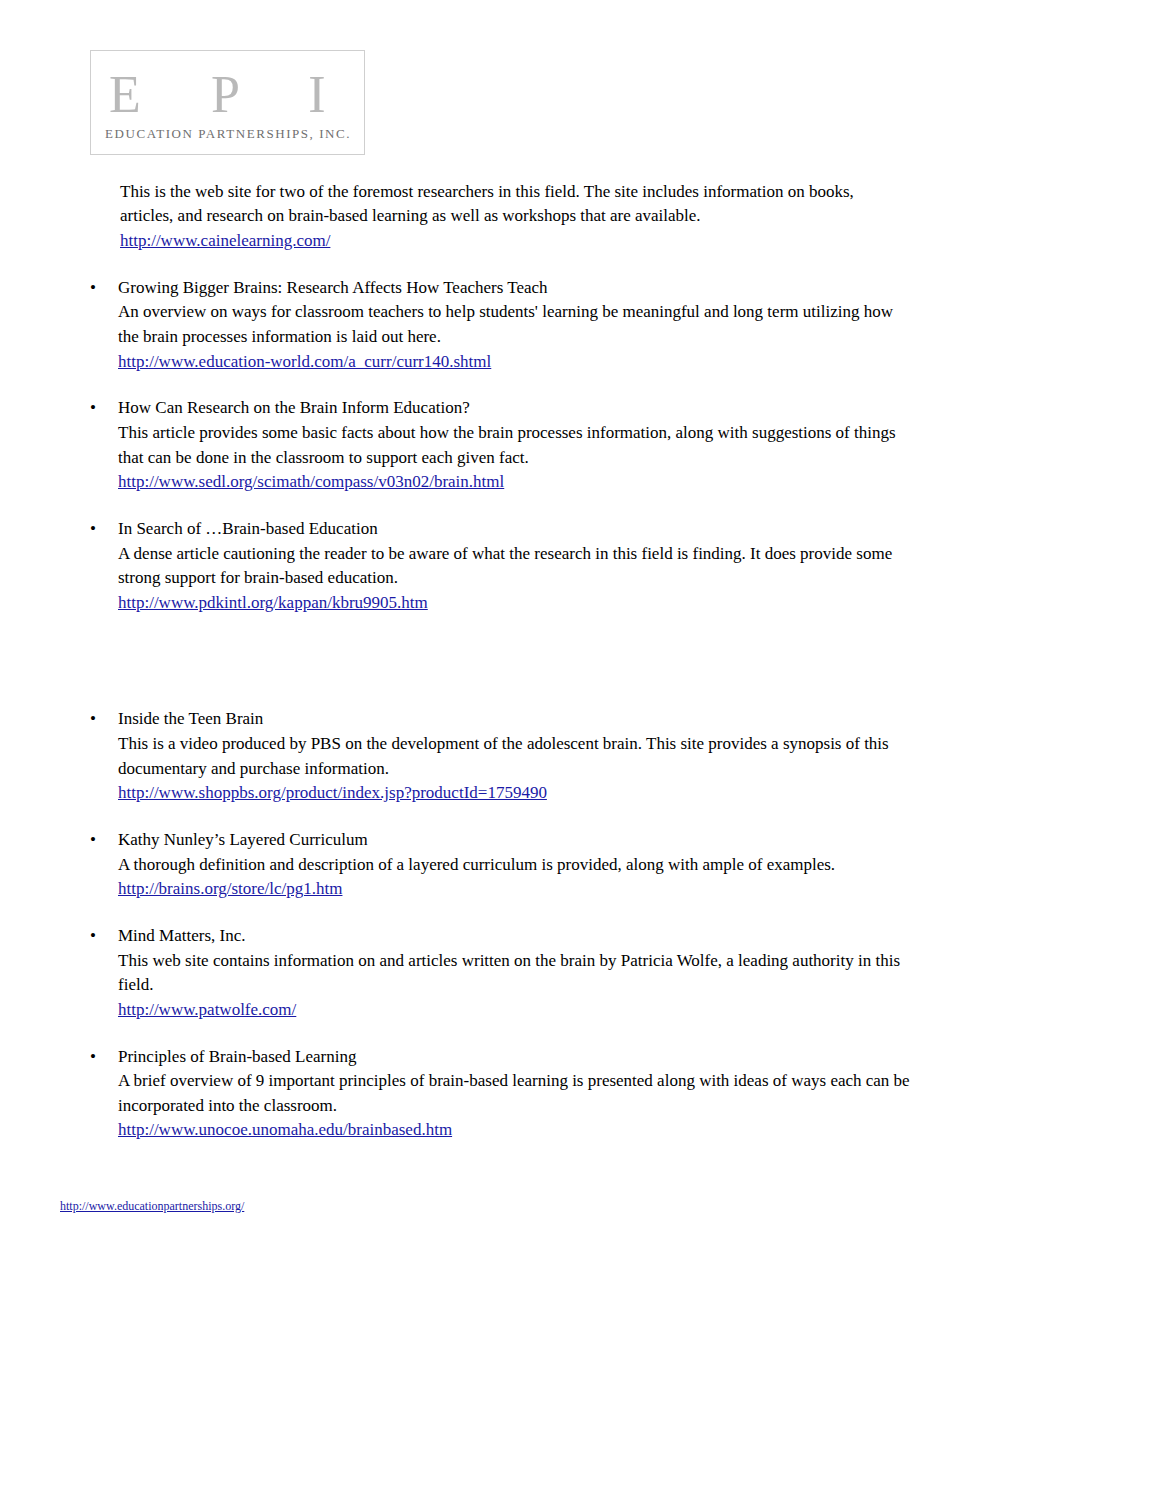E P I
EDUCATION PARTNERSHIPS, INC.
This is the web site for two of the foremost researchers in this field. The site includes information on books, articles, and research on brain-based learning as well as workshops that are available.
http://www.cainelearning.com/
Growing Bigger Brains: Research Affects How Teachers Teach An overview on ways for classroom teachers to help students' learning be meaningful and long term utilizing how the brain processes information is laid out here.
http://www.education-world.com/a_curr/curr140.shtml
How Can Research on the Brain Inform Education? This article provides some basic facts about how the brain processes information, along with suggestions of things that can be done in the classroom to support each given fact.
http://www.sedl.org/scimath/compass/v03n02/brain.html
In Search of …Brain-based Education A dense article cautioning the reader to be aware of what the research in this field is finding. It does provide some strong support for brain-based education.
http://www.pdkintl.org/kappan/kbru9905.htm
Inside the Teen Brain This is a video produced by PBS on the development of the adolescent brain. This site provides a synopsis of this documentary and purchase information.
http://www.shoppbs.org/product/index.jsp?productId=1759490
Kathy Nunley’s Layered Curriculum A thorough definition and description of a layered curriculum is provided, along with ample of examples.
http://brains.org/store/lc/pg1.htm
Mind Matters, Inc. This web site contains information on and articles written on the brain by Patricia Wolfe, a leading authority in this field.
http://www.patwolfe.com/
Principles of Brain-based Learning A brief overview of 9 important principles of brain-based learning is presented along with ideas of ways each can be incorporated into the classroom.
http://www.unocoe.unomaha.edu/brainbased.htm
http://www.educationpartnerships.org/